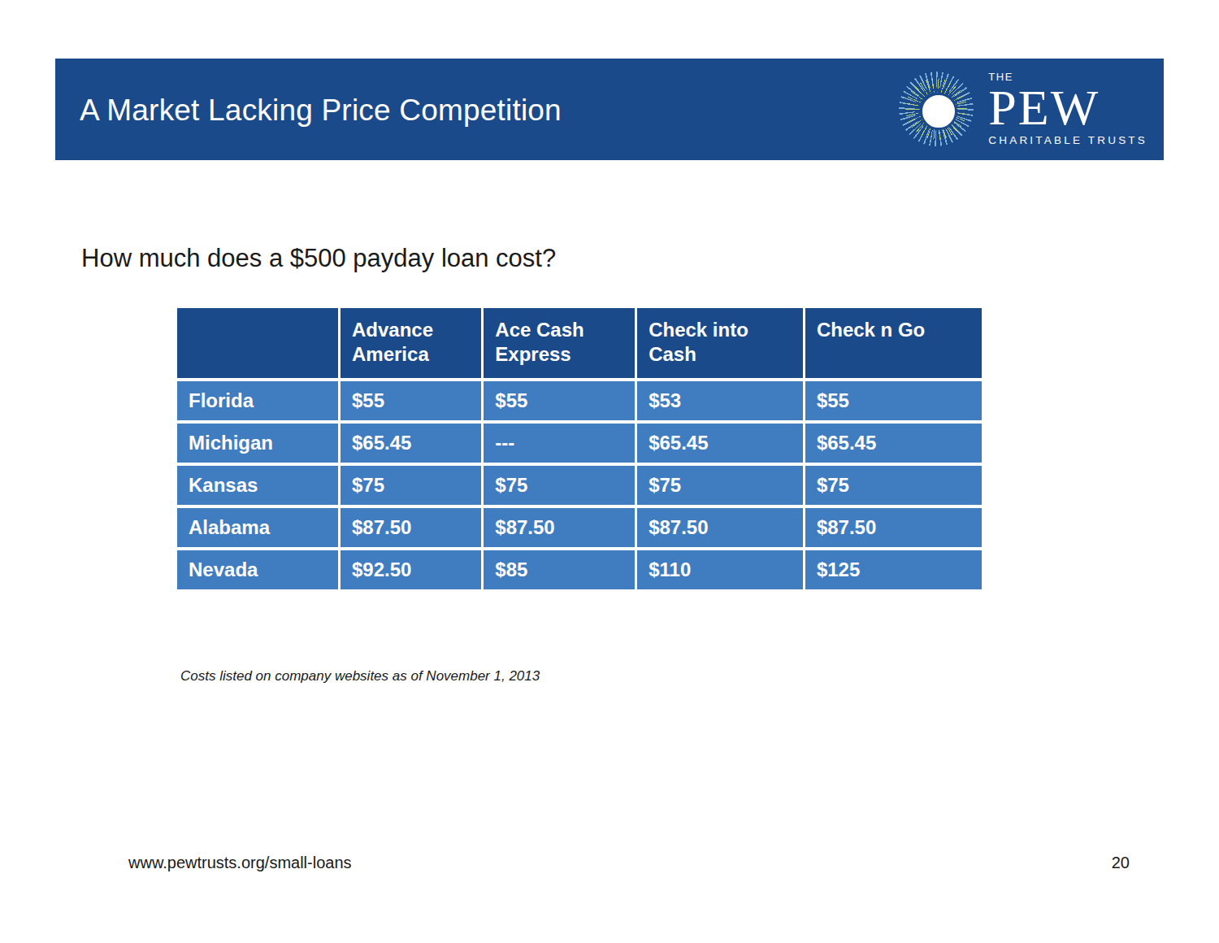A Market Lacking Price Competition
THE
PEW
CHARITABLE TRUSTS
How much does a $500 payday loan cost?
| | Advance America | Ace Cash Express | Check into Cash | Check n Go |
| --- | --- | --- | --- | --- |
| Florida | $55 | $55 | $53 | $55 |
| Michigan | $65.45 | --- | $65.45 | $65.45 |
| Kansas | $75 | $75 | $75 | $75 |
| Alabama | $87.50 | $87.50 | $87.50 | $87.50 |
| Nevada | $92.50 | $85 | $110 | $125 |
Costs listed on company websites as of November 1, 2013
www.pewtrusts.org/small-loans
20